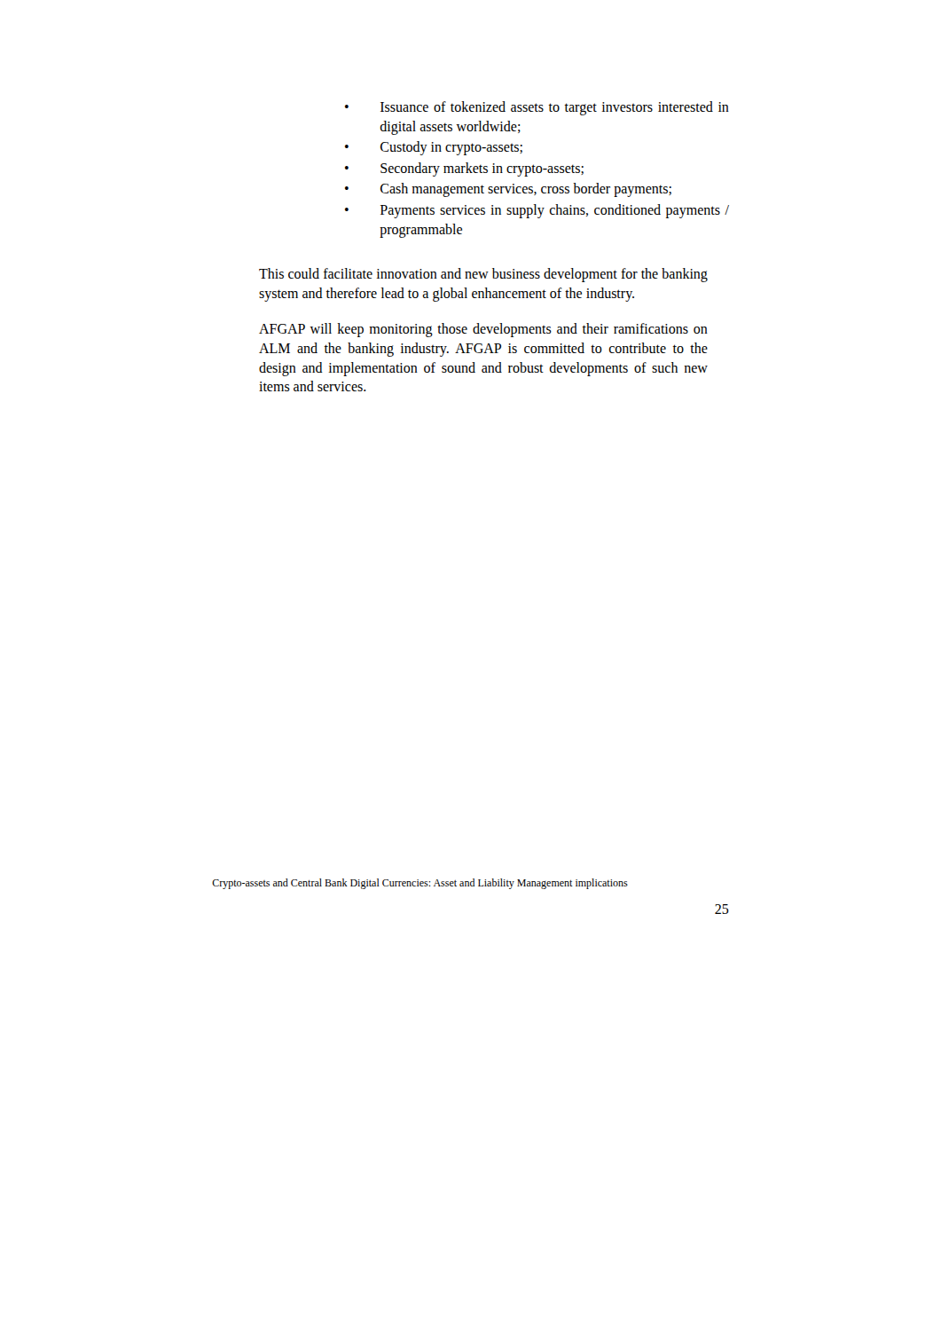Issuance of tokenized assets to target investors interested in digital assets worldwide;
Custody in crypto-assets;
Secondary markets in crypto-assets;
Cash management services, cross border payments;
Payments services in supply chains, conditioned payments / programmable
This could facilitate innovation and new business development for the banking system and therefore lead to a global enhancement of the industry.
AFGAP will keep monitoring those developments and their ramifications on ALM and the banking industry. AFGAP is committed to contribute to the design and implementation of sound and robust developments of such new items and services.
Crypto-assets and Central Bank Digital Currencies: Asset and Liability Management implications
25